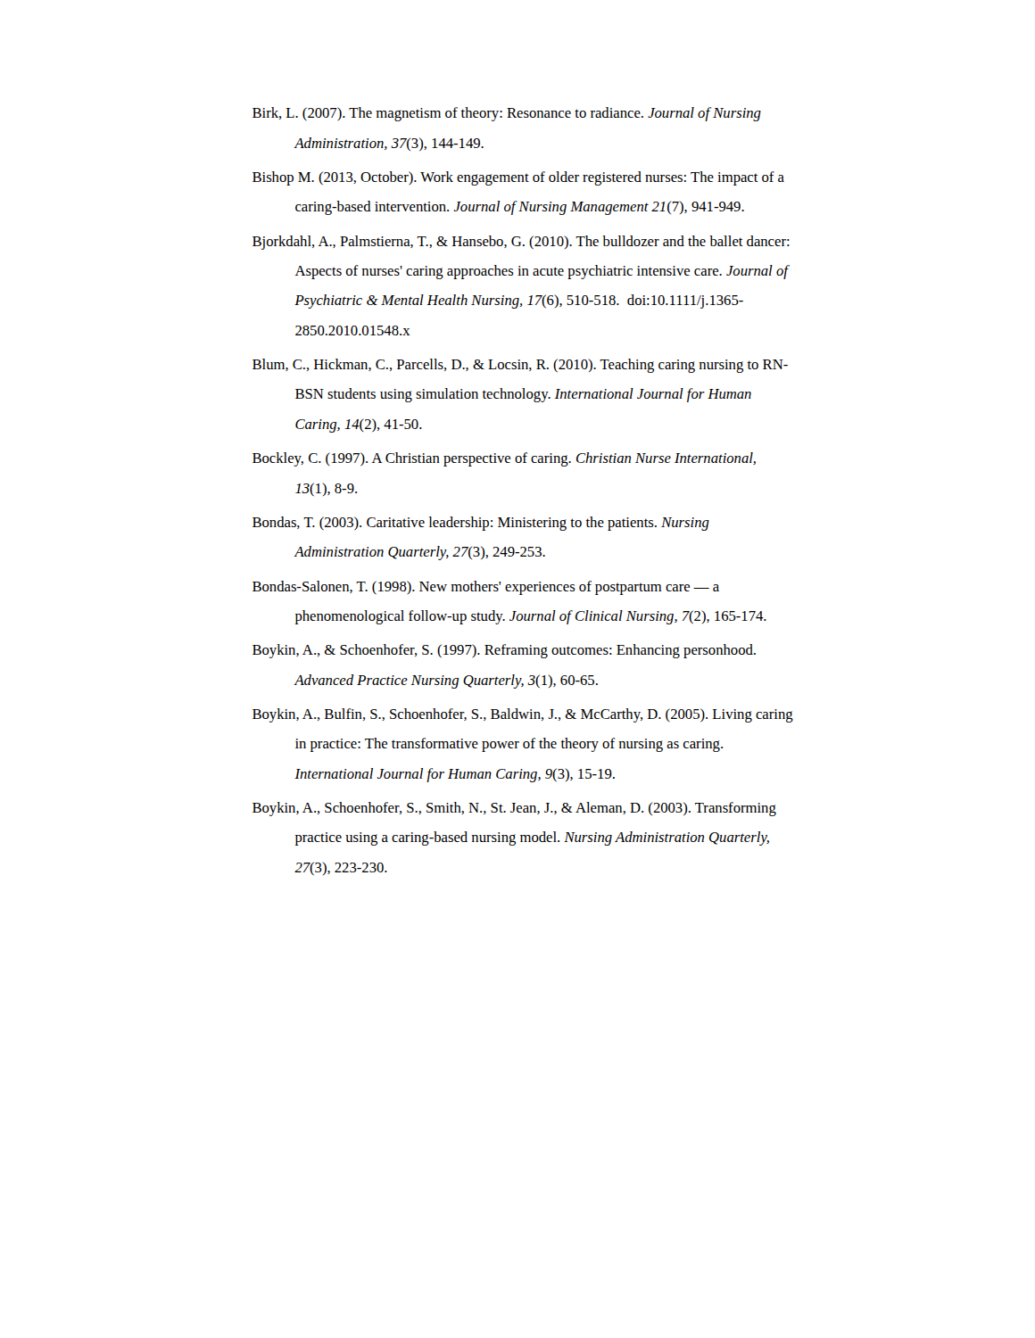Birk, L. (2007). The magnetism of theory: Resonance to radiance. Journal of Nursing Administration, 37(3), 144-149.
Bishop M. (2013, October). Work engagement of older registered nurses: The impact of a caring-based intervention. Journal of Nursing Management 21(7), 941-949.
Bjorkdahl, A., Palmstierna, T., & Hansebo, G. (2010). The bulldozer and the ballet dancer: Aspects of nurses' caring approaches in acute psychiatric intensive care. Journal of Psychiatric & Mental Health Nursing, 17(6), 510-518. doi:10.1111/j.1365-2850.2010.01548.x
Blum, C., Hickman, C., Parcells, D., & Locsin, R. (2010). Teaching caring nursing to RN-BSN students using simulation technology. International Journal for Human Caring, 14(2), 41-50.
Bockley, C. (1997). A Christian perspective of caring. Christian Nurse International, 13(1), 8-9.
Bondas, T. (2003). Caritative leadership: Ministering to the patients. Nursing Administration Quarterly, 27(3), 249-253.
Bondas-Salonen, T. (1998). New mothers' experiences of postpartum care — a phenomenological follow-up study. Journal of Clinical Nursing, 7(2), 165-174.
Boykin, A., & Schoenhofer, S. (1997). Reframing outcomes: Enhancing personhood. Advanced Practice Nursing Quarterly, 3(1), 60-65.
Boykin, A., Bulfin, S., Schoenhofer, S., Baldwin, J., & McCarthy, D. (2005). Living caring in practice: The transformative power of the theory of nursing as caring. International Journal for Human Caring, 9(3), 15-19.
Boykin, A., Schoenhofer, S., Smith, N., St. Jean, J., & Aleman, D. (2003). Transforming practice using a caring-based nursing model. Nursing Administration Quarterly, 27(3), 223-230.